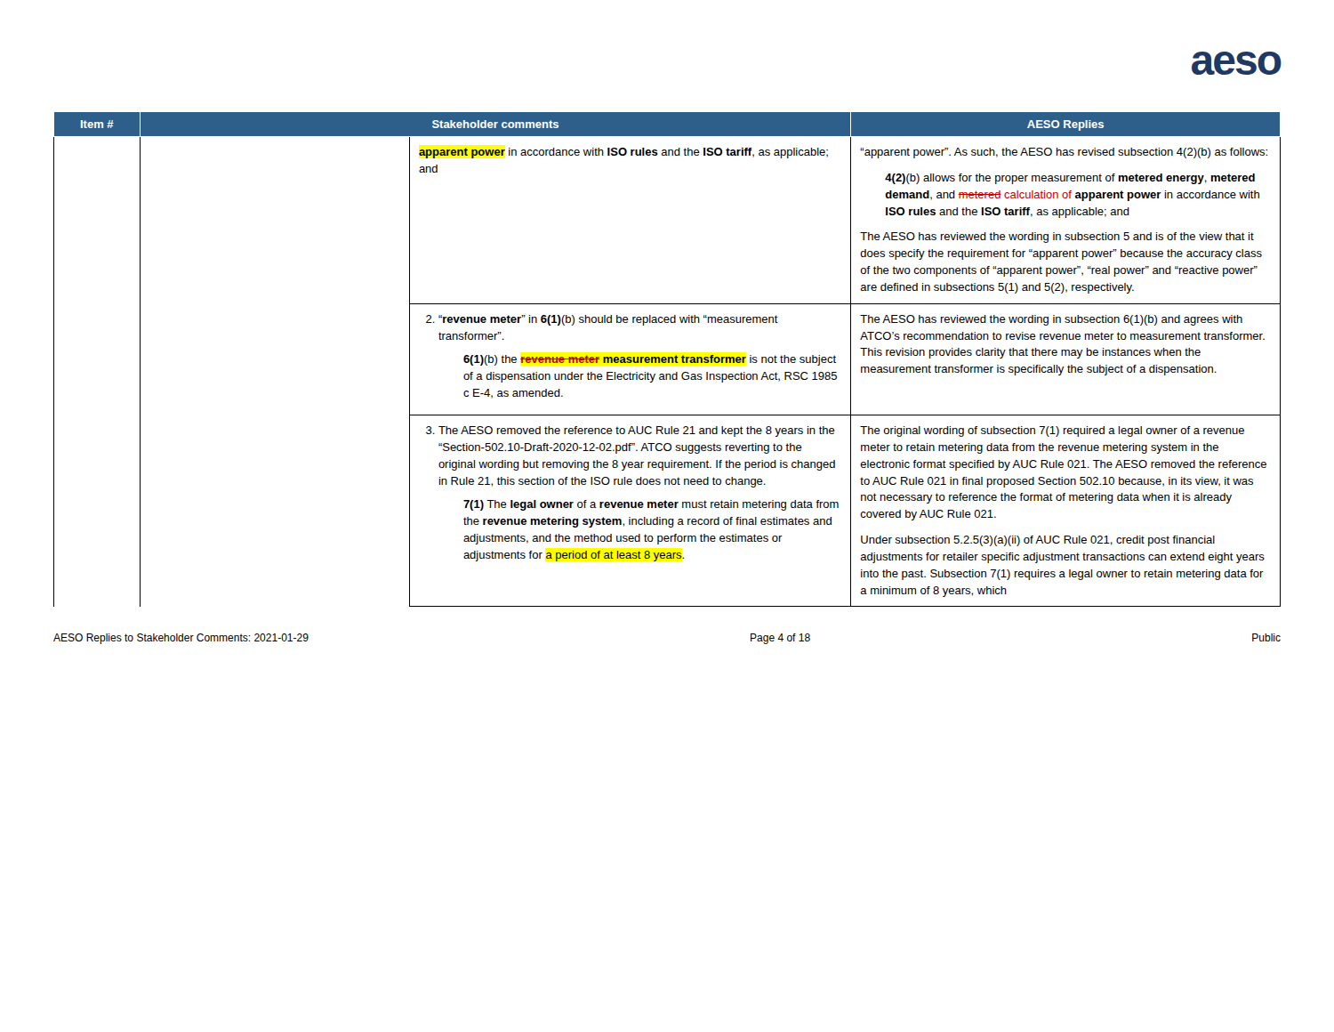aeso
| Item # | Stakeholder comments | AESO Replies |
| --- | --- | --- |
| | | apparent power in accordance with ISO rules and the ISO tariff , as applicable; and | “apparent power”. As such, the AESO has revised subsection 4(2)(b) as follows: 4(2) (b) allows for the proper measurement of metered energy , metered demand , and metered calculation of apparent power in accordance with ISO rules and the ISO tariff , as applicable; and The AESO has reviewed the wording in subsection 5 and is of the view that it does specify the requirement for “apparent power” because the accuracy class of the two components of “apparent power”, “real power” and “reactive power” are defined in subsections 5(1) and 5(2), respectively. |
| “ revenue meter ” in 6(1) (b) should be replaced with “measurement transformer”. 6(1) (b) the revenue meter measurement transformer is not the subject of a dispensation under the Electricity and Gas Inspection Act, RSC 1985 c E-4, as amended. | The AESO has reviewed the wording in subsection 6(1)(b) and agrees with ATCO’s recommendation to revise revenue meter to measurement transformer. This revision provides clarity that there may be instances when the measurement transformer is specifically the subject of a dispensation. |
| The AESO removed the reference to AUC Rule 21 and kept the 8 years in the “Section-502.10-Draft-2020-12-02.pdf”. ATCO suggests reverting to the original wording but removing the 8 year requirement. If the period is changed in Rule 21, this section of the ISO rule does not need to change. 7(1) The legal owner of a revenue meter must retain metering data from the revenue metering system , including a record of final estimates and adjustments, and the method used to perform the estimates or adjustments for a period of at least 8 years . | The original wording of subsection 7(1) required a legal owner of a revenue meter to retain metering data from the revenue metering system in the electronic format specified by AUC Rule 021. The AESO removed the reference to AUC Rule 021 in final proposed Section 502.10 because, in its view, it was not necessary to reference the format of metering data when it is already covered by AUC Rule 021. Under subsection 5.2.5(3)(a)(ii) of AUC Rule 021, credit post financial adjustments for retailer specific adjustment transactions can extend eight years into the past. Subsection 7(1) requires a legal owner to retain metering data for a minimum of 8 years, which |
AESO Replies to Stakeholder Comments: 2021-01-29
Page 4 of 18
Public